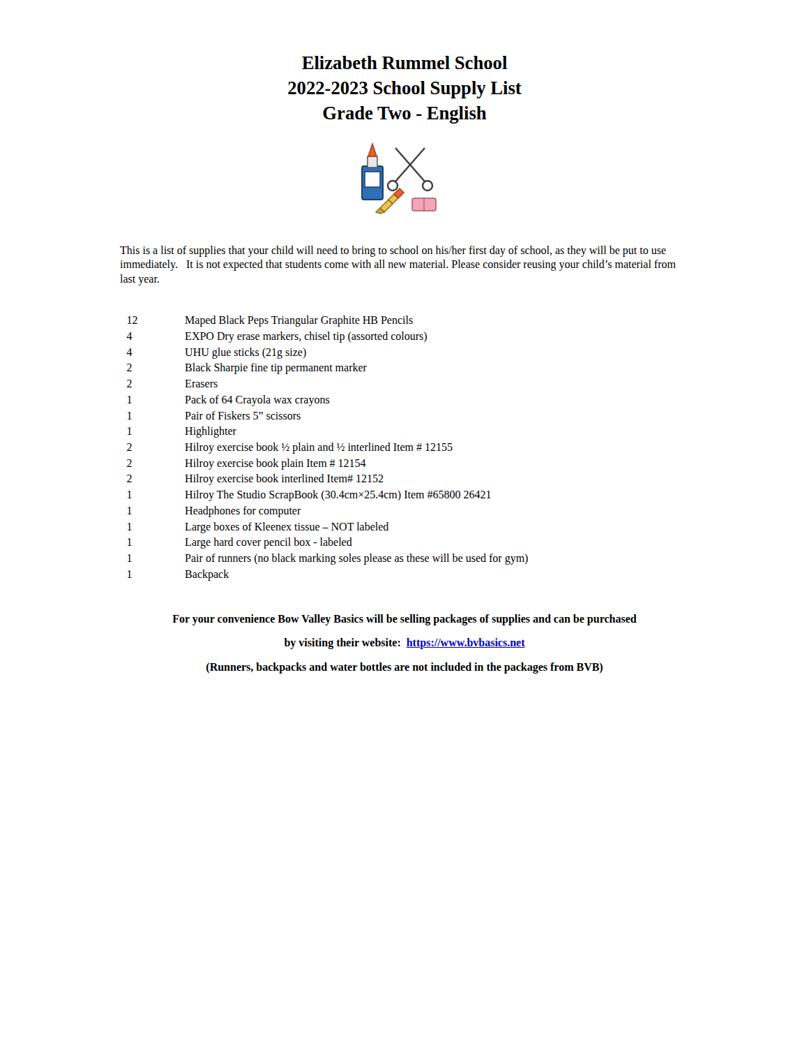Elizabeth Rummel School
2022-2023 School Supply List
Grade Two - English
This is a list of supplies that your child will need to bring to school on his/her first day of school, as they will be put to use immediately. It is not expected that students come with all new material. Please consider reusing your child’s material from last year.
| 12 | Maped Black Peps Triangular Graphite HB Pencils |
| 4 | EXPO Dry erase markers, chisel tip (assorted colours) |
| 4 | UHU glue sticks (21g size) |
| 2 | Black Sharpie fine tip permanent marker |
| 2 | Erasers |
| 1 | Pack of 64 Crayola wax crayons |
| 1 | Pair of Fiskers 5” scissors |
| 1 | Highlighter |
| 2 | Hilroy exercise book ½ plain and ½ interlined Item # 12155 |
| 2 | Hilroy exercise book plain Item # 12154 |
| 2 | Hilroy exercise book interlined Item# 12152 |
| 1 | Hilroy The Studio ScrapBook (30.4cm×25.4cm) Item #65800 26421 |
| 1 | Headphones for computer |
| 1 | Large boxes of Kleenex tissue – NOT labeled |
| 1 | Large hard cover pencil box - labeled |
| 1 | Pair of runners (no black marking soles please as these will be used for gym) |
| 1 | Backpack |
For your convenience Bow Valley Basics will be selling packages of supplies and can be purchased
by visiting their website: https://www.bvbasics.net
(Runners, backpacks and water bottles are not included in the packages from BVB)